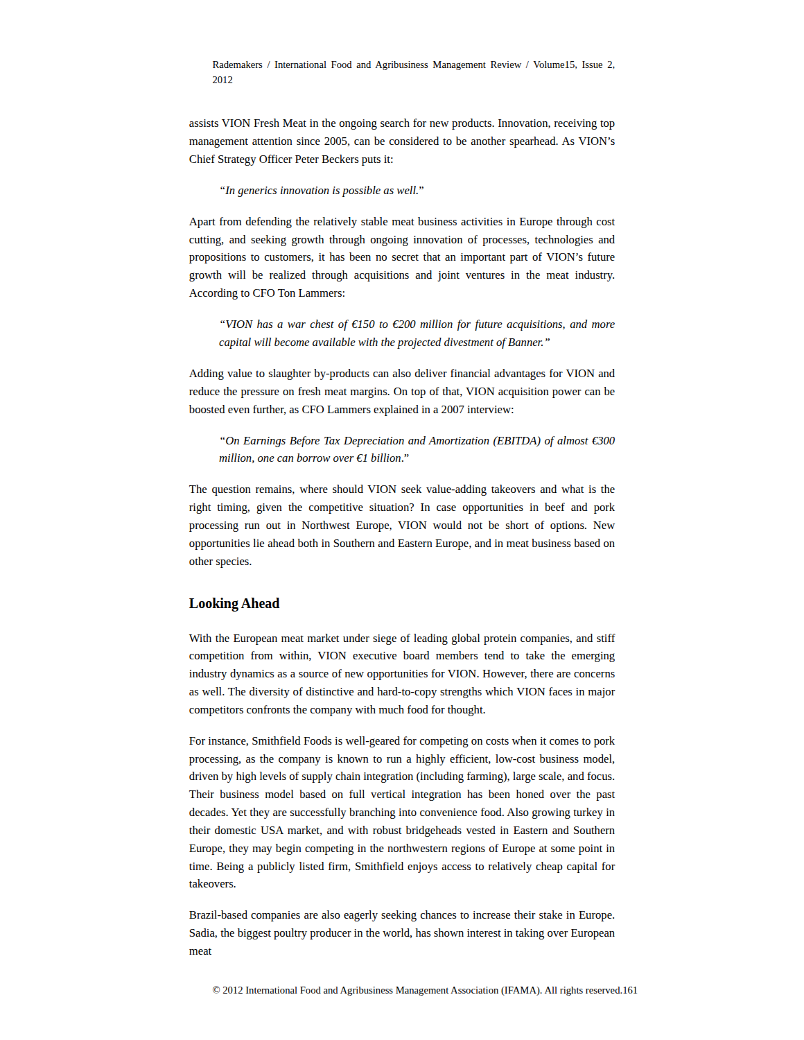Rademakers / International Food and Agribusiness Management Review / Volume15, Issue 2, 2012
assists VION Fresh Meat in the ongoing search for new products. Innovation, receiving top management attention since 2005, can be considered to be another spearhead. As VION’s Chief Strategy Officer Peter Beckers puts it:
“In generics innovation is possible as well.”
Apart from defending the relatively stable meat business activities in Europe through cost cutting, and seeking growth through ongoing innovation of processes, technologies and propositions to customers, it has been no secret that an important part of VION’s future growth will be realized through acquisitions and joint ventures in the meat industry. According to CFO Ton Lammers:
“VION has a war chest of €150 to €200 million for future acquisitions, and more capital will become available with the projected divestment of Banner.”
Adding value to slaughter by-products can also deliver financial advantages for VION and reduce the pressure on fresh meat margins. On top of that, VION acquisition power can be boosted even further, as CFO Lammers explained in a 2007 interview:
“On Earnings Before Tax Depreciation and Amortization (EBITDA) of almost €300 million, one can borrow over €1 billion.”
The question remains, where should VION seek value-adding takeovers and what is the right timing, given the competitive situation? In case opportunities in beef and pork processing run out in Northwest Europe, VION would not be short of options. New opportunities lie ahead both in Southern and Eastern Europe, and in meat business based on other species.
Looking Ahead
With the European meat market under siege of leading global protein companies, and stiff competition from within, VION executive board members tend to take the emerging industry dynamics as a source of new opportunities for VION. However, there are concerns as well. The diversity of distinctive and hard-to-copy strengths which VION faces in major competitors confronts the company with much food for thought.
For instance, Smithfield Foods is well-geared for competing on costs when it comes to pork processing, as the company is known to run a highly efficient, low-cost business model, driven by high levels of supply chain integration (including farming), large scale, and focus. Their business model based on full vertical integration has been honed over the past decades. Yet they are successfully branching into convenience food. Also growing turkey in their domestic USA market, and with robust bridgeheads vested in Eastern and Southern Europe, they may begin competing in the northwestern regions of Europe at some point in time. Being a publicly listed firm, Smithfield enjoys access to relatively cheap capital for takeovers.
Brazil-based companies are also eagerly seeking chances to increase their stake in Europe. Sadia, the biggest poultry producer in the world, has shown interest in taking over European meat
© 2012 International Food and Agribusiness Management Association (IFAMA). All rights reserved. 161